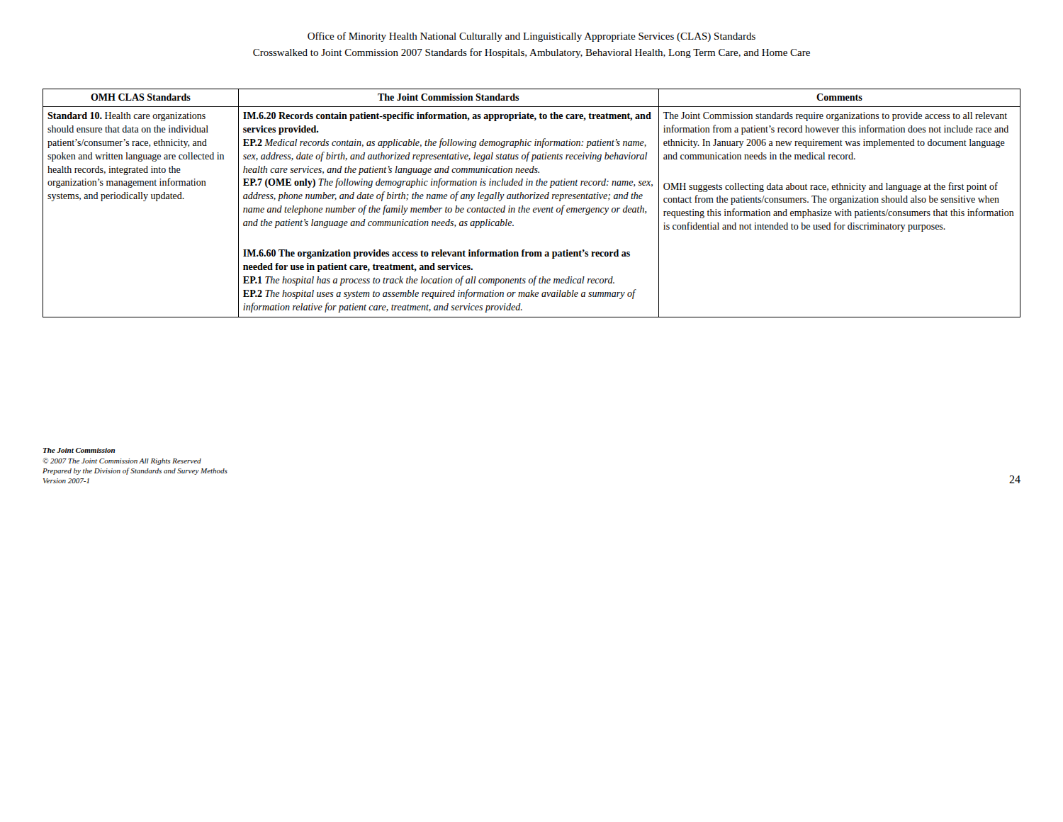Office of Minority Health National Culturally and Linguistically Appropriate Services (CLAS) Standards
Crosswalked to Joint Commission 2007 Standards for Hospitals, Ambulatory, Behavioral Health, Long Term Care, and Home Care
| OMH CLAS Standards | The Joint Commission Standards | Comments |
| --- | --- | --- |
| Standard 10. Health care organizations should ensure that data on the individual patient’s/consumer’s race, ethnicity, and spoken and written language are collected in health records, integrated into the organization’s management information systems, and periodically updated. | IM.6.20 Records contain patient-specific information, as appropriate, to the care, treatment, and services provided. EP.2 Medical records contain, as applicable, the following demographic information: patient’s name, sex, address, date of birth, and authorized representative, legal status of patients receiving behavioral health care services, and the patient’s language and communication needs. EP.7 (OME only) The following demographic information is included in the patient record: name, sex, address, phone number, and date of birth; the name of any legally authorized representative; and the name and telephone number of the family member to be contacted in the event of emergency or death, and the patient’s language and communication needs, as applicable. IM.6.60 The organization provides access to relevant information from a patient’s record as needed for use in patient care, treatment, and services. EP.1 The hospital has a process to track the location of all components of the medical record. EP.2 The hospital uses a system to assemble required information or make available a summary of information relative for patient care, treatment, and services provided. | The Joint Commission standards require organizations to provide access to all relevant information from a patient’s record however this information does not include race and ethnicity. In January 2006 a new requirement was implemented to document language and communication needs in the medical record. OMH suggests collecting data about race, ethnicity and language at the first point of contact from the patients/consumers. The organization should also be sensitive when requesting this information and emphasize with patients/consumers that this information is confidential and not intended to be used for discriminatory purposes. |
The Joint Commission
© 2007 The Joint Commission All Rights Reserved
Prepared by the Division of Standards and Survey Methods
Version 2007-1
24